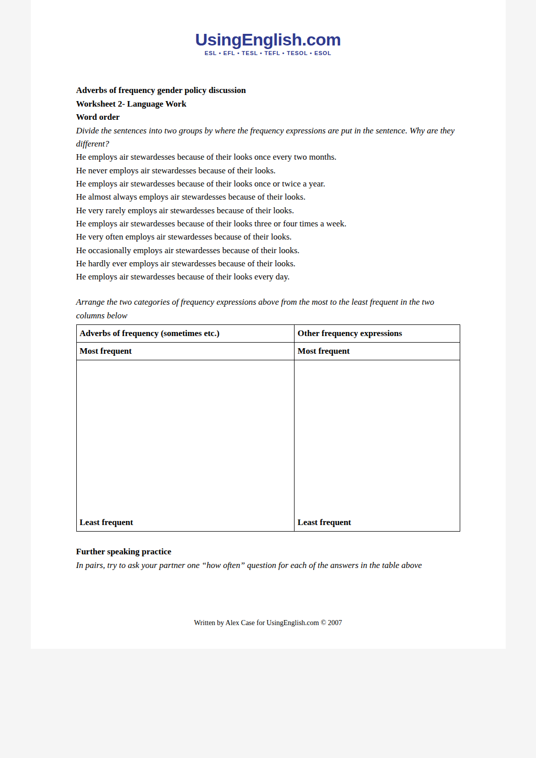UsingEnglish.com
ESL • EFL • TESL • TEFL • TESOL • ESOL
Adverbs of frequency gender policy discussion
Worksheet 2- Language Work
Word order
Divide the sentences into two groups by where the frequency expressions are put in the sentence. Why are they different?
He employs air stewardesses because of their looks once every two months.
He never employs air stewardesses because of their looks.
He employs air stewardesses because of their looks once or twice a year.
He almost always employs air stewardesses because of their looks.
He very rarely employs air stewardesses because of their looks.
He employs air stewardesses because of their looks three or four times a week.
He very often employs air stewardesses because of their looks.
He occasionally employs air stewardesses because of their looks.
He hardly ever employs air stewardesses because of their looks.
He employs air stewardesses because of their looks every day.
Arrange the two categories of frequency expressions above from the most to the least frequent in the two columns below
| Adverbs of frequency (sometimes etc.) | Other frequency expressions |
| --- | --- |
| Most frequent | Most frequent |
| Least frequent | Least frequent |
Further speaking practice
In pairs, try to ask your partner one “how often” question for each of the answers in the table above
Written by Alex Case for UsingEnglish.com © 2007